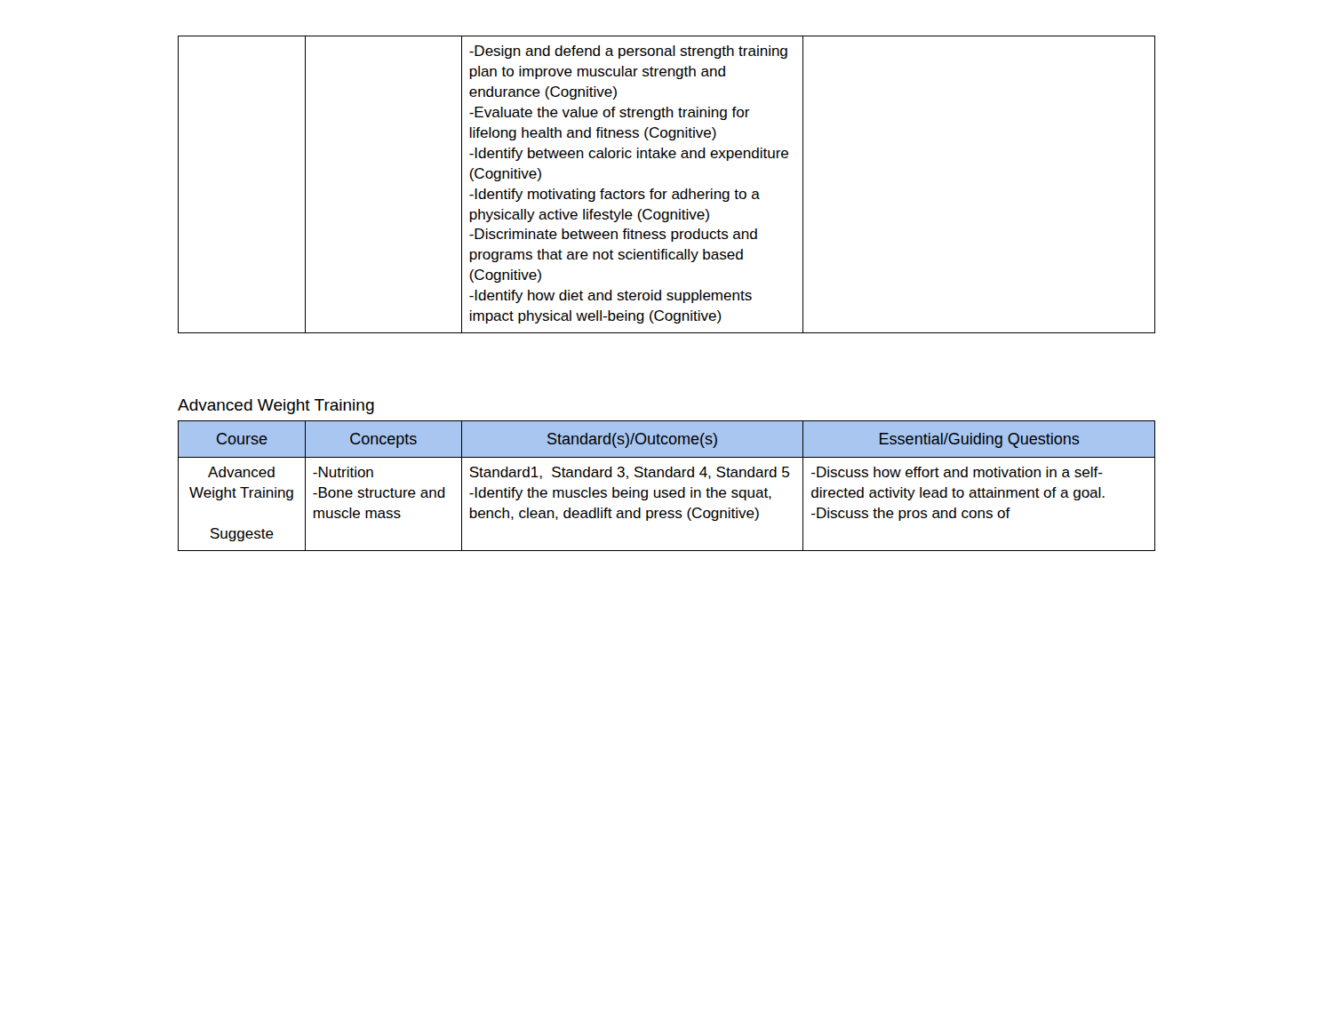| | | -Design and defend a personal strength training plan to improve muscular strength and endurance (Cognitive) -Evaluate the value of strength training for lifelong health and fitness (Cognitive) -Identify between caloric intake and expenditure (Cognitive) -Identify motivating factors for adhering to a physically active lifestyle (Cognitive) -Discriminate between fitness products and programs that are not scientifically based (Cognitive) -Identify how diet and steroid supplements impact physical well-being (Cognitive) | |
Advanced Weight Training
| Course | Concepts | Standard(s)/Outcome(s) | Essential/Guiding Questions |
| --- | --- | --- | --- |
| Advanced Weight Training Suggeste | -Nutrition -Bone structure and muscle mass | Standard1, Standard 3, Standard 4, Standard 5 -Identify the muscles being used in the squat, bench, clean, deadlift and press (Cognitive) | -Discuss how effort and motivation in a self-directed activity lead to attainment of a goal. -Discuss the pros and cons of |